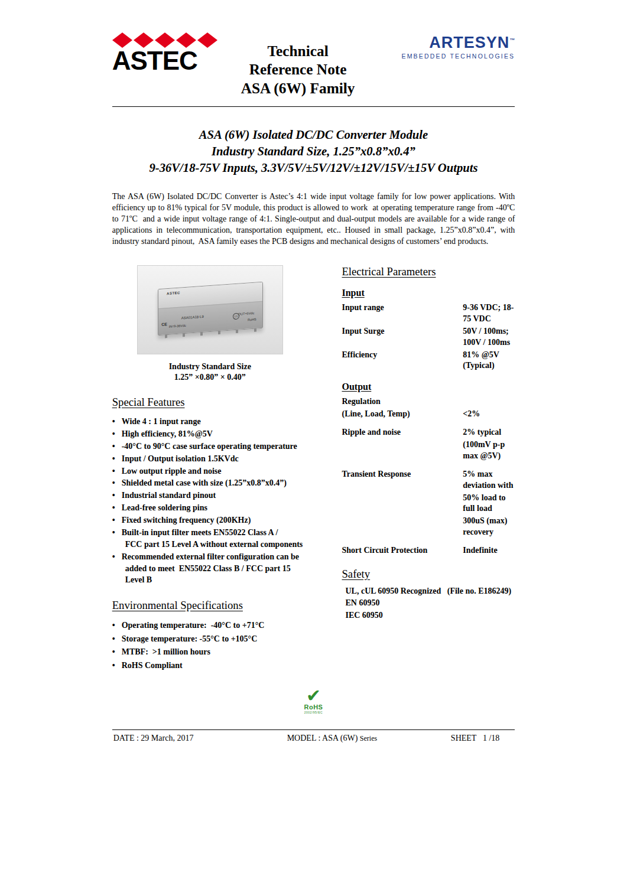ASTEC
Technical Reference Note
ASA (6W) Family
ARTESYN™
EMBEDDED TECHNOLOGIES
ASA (6W) Isolated DC/DC Converter Module
Industry Standard Size, 1.25”x0.8”x0.4”
9-36V/18-75V Inputs, 3.3V/5V/±5V/12V/±12V/15V/±15V Outputs
The ASA (6W) Isolated DC/DC Converter is Astec’s 4:1 wide input voltage family for low power applications. With efficiency up to 81% typical for 5V module, this product is allowed to work at operating temperature range from -40ºC to 71ºC and a wide input voltage range of 4:1. Single-output and dual-output models are available for a wide range of applications in telecommunication, transportation equipment, etc.. Housed in small package, 1.25”x0.8”x0.4”, with industry standard pinout, ASA family eases the PCB designs and mechanical designs of customers’ end products.
ASTEC
CE
ASA01A18-L9
IN=9-36Vdc
OUT=5Vdc
UL
RoHS
Industry Standard Size
1.25” ×0.80” × 0.40”
Special Features
Wide 4 : 1 input range
High efficiency, 81%@5V
-40°C to 90°C case surface operating temperature
Input / Output isolation 1.5KVdc
Low output ripple and noise
Shielded metal case with size (1.25”x0.8”x0.4”)
Industrial standard pinout
Lead-free soldering pins
Fixed switching frequency (200KHz)
Built-in input filter meets EN55022 Class A / FCC part 15 Level A without external components
Recommended external filter configuration can be added to meet EN55022 Class B / FCC part 15 Level B
Environmental Specifications
Operating temperature: -40°C to +71°C
Storage temperature: -55°C to +105°C
MTBF: >1 million hours
RoHS Compliant
Electrical Parameters
Input
| Input range | 9-36 VDC; 18-75 VDC |
| Input Surge | 50V / 100ms; 100V / 100ms |
| Efficiency | 81% @5V (Typical) |
Output
| Regulation | |
| (Line, Load, Temp) | <2% |
| Ripple and noise | 2% typical |
| | (100mV p-p max @5V) |
| Transient Response | 5% max deviation with |
| | 50% load to full load |
| | 300uS (max) recovery |
| Short Circuit Protection | Indefinite |
Safety
UL, cUL 60950 Recognized (File no. E186249)
EN 60950
IEC 60950
✔
RoHS
2002/95/EC
DATE : 29 March, 2017
MODEL : ASA (6W) Series
SHEET 1 /18